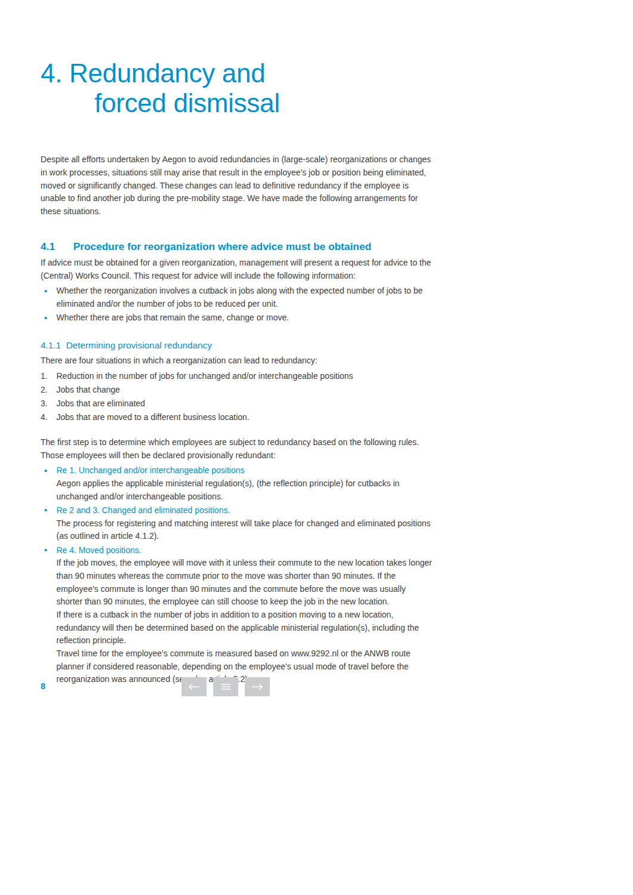4. Redundancy and forced dismissal
Despite all efforts undertaken by Aegon to avoid redundancies in (large-scale) reorganizations or changes in work processes, situations still may arise that result in the employee's job or position being eliminated, moved or significantly changed. These changes can lead to definitive redundancy if the employee is unable to find another job during the pre-mobility stage. We have made the following arrangements for these situations.
4.1 Procedure for reorganization where advice must be obtained
If advice must be obtained for a given reorganization, management will present a request for advice to the (Central) Works Council. This request for advice will include the following information:
Whether the reorganization involves a cutback in jobs along with the expected number of jobs to be eliminated and/or the number of jobs to be reduced per unit.
Whether there are jobs that remain the same, change or move.
4.1.1 Determining provisional redundancy
There are four situations in which a reorganization can lead to redundancy:
Reduction in the number of jobs for unchanged and/or interchangeable positions
Jobs that change
Jobs that are eliminated
Jobs that are moved to a different business location.
The first step is to determine which employees are subject to redundancy based on the following rules. Those employees will then be declared provisionally redundant:
Re 1. Unchanged and/or interchangeable positions
Aegon applies the applicable ministerial regulation(s), (the reflection principle) for cutbacks in unchanged and/or interchangeable positions.
Re 2 and 3. Changed and eliminated positions.
The process for registering and matching interest will take place for changed and eliminated positions (as outlined in article 4.1.2).
Re 4. Moved positions.
If the job moves, the employee will move with it unless their commute to the new location takes longer than 90 minutes whereas the commute prior to the move was shorter than 90 minutes. If the employee's commute is longer than 90 minutes and the commute before the move was usually shorter than 90 minutes, the employee can still choose to keep the job in the new location.
If there is a cutback in the number of jobs in addition to a position moving to a new location, redundancy will then be determined based on the applicable ministerial regulation(s), including the reflection principle.
Travel time for the employee's commute is measured based on www.9292.nl or the ANWB route planner if considered reasonable, depending on the employee's usual mode of travel before the reorganization was announced (see also article 5.2).
8